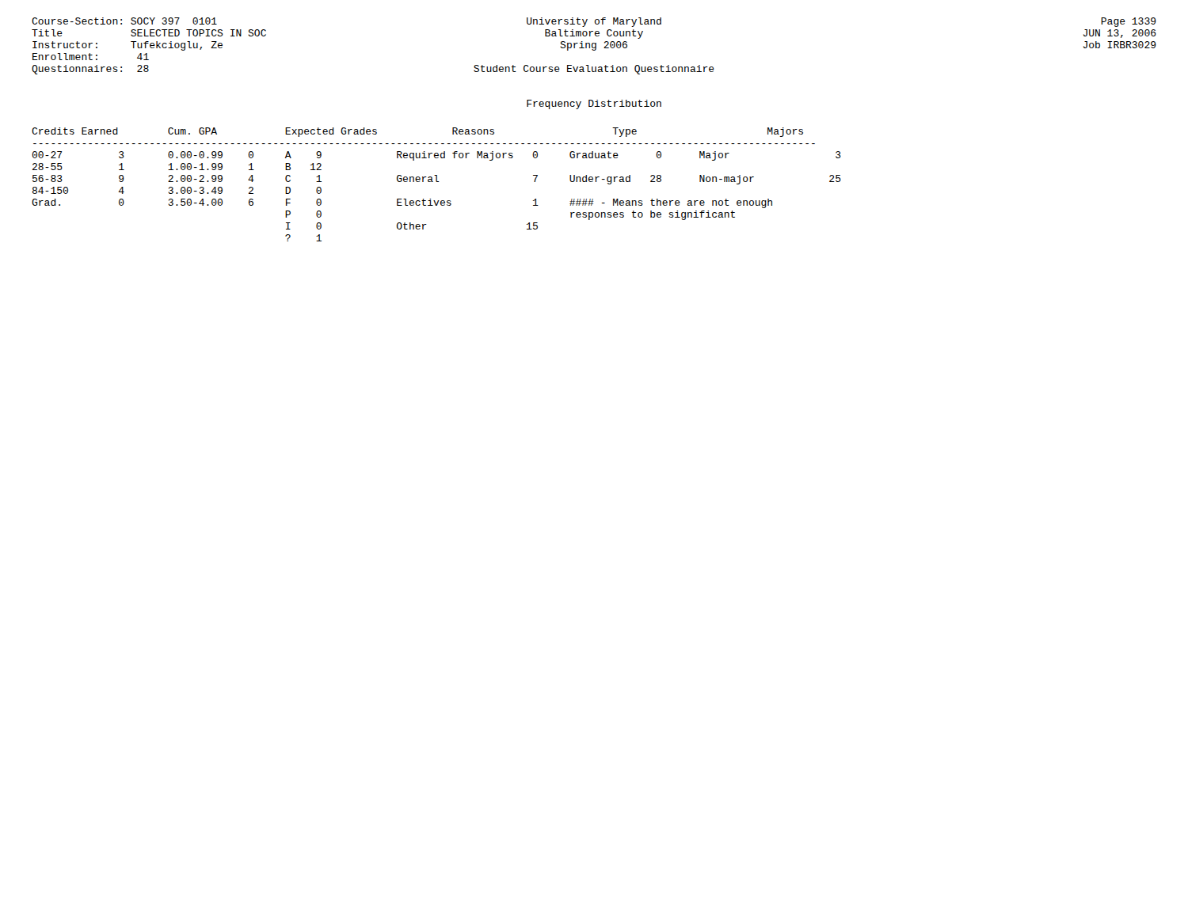| Course-Section: SOCY 397 0101 | University of Maryland | Page 1339 |
| Title SELECTED TOPICS IN SOC | Baltimore County | JUN 13, 2006 |
| Instructor: Tufekcioglu, Ze | Spring 2006 | Job IRBR3029 |
| Enrollment: 41 | | |
| Questionnaires: 28 | Student Course Evaluation Questionnaire | |
Frequency Distribution
Credits Earned        Cum. GPA           Expected Grades            Reasons                   Type                     Majors
-------------------------------------------------------------------------------------------------------------------------------
00-27         3       0.00-0.99    0     A    9            Required for Majors   0     Graduate      0      Major                 3
28-55         1       1.00-1.99    1     B   12                                                             
56-83         9       2.00-2.99    4     C    1            General               7     Under-grad   28      Non-major            25
84-150        4       3.00-3.49    2     D    0                                                             
Grad.         0       3.50-4.00    6     F    0            Electives             1     #### - Means there are not enough
                                         P    0                                        responses to be significant
                                         I    0            Other                15
                                         ?    1